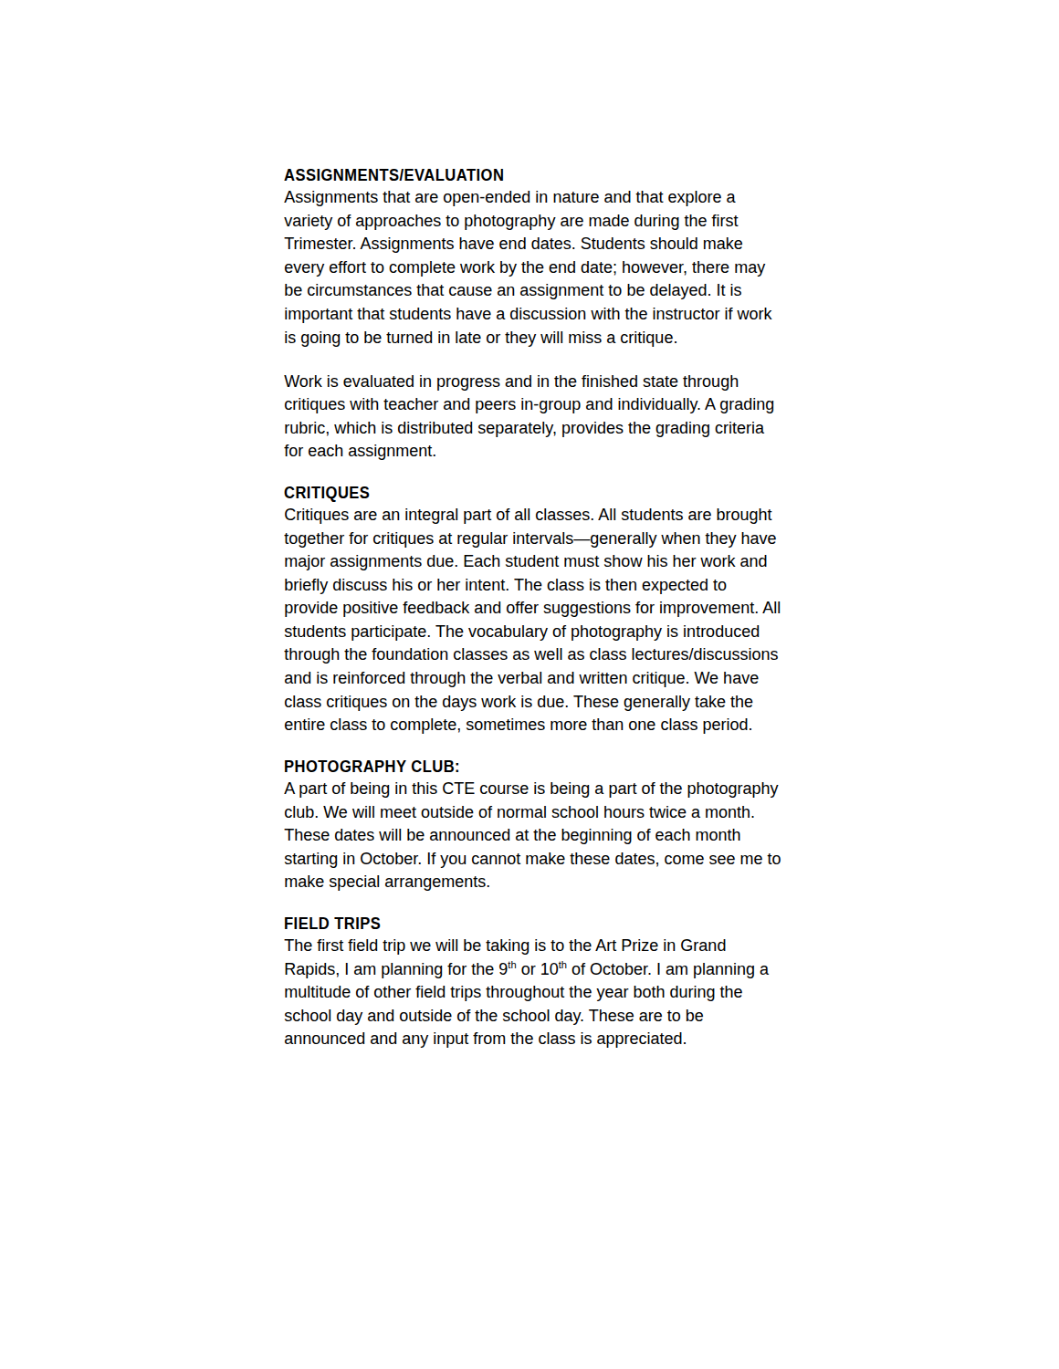Assignments/Evaluation
Assignments that are open-ended in nature and that explore a variety of approaches to photography are made during the first Trimester. Assignments have end dates. Students should make every effort to complete work by the end date; however, there may be circumstances that cause an assignment to be delayed. It is important that students have a discussion with the instructor if work is going to be turned in late or they will miss a critique.
Work is evaluated in progress and in the finished state through critiques with teacher and peers in-group and individually. A grading rubric, which is distributed separately, provides the grading criteria for each assignment.
Critiques
Critiques are an integral part of all classes. All students are brought together for critiques at regular intervals—generally when they have major assignments due. Each student must show his her work and briefly discuss his or her intent. The class is then expected to provide positive feedback and offer suggestions for improvement. All students participate. The vocabulary of photography is introduced through the foundation classes as well as class lectures/discussions and is reinforced through the verbal and written critique. We have class critiques on the days work is due. These generally take the entire class to complete, sometimes more than one class period.
Photography Club:
A part of being in this CTE course is being a part of the photography club. We will meet outside of normal school hours twice a month. These dates will be announced at the beginning of each month starting in October. If you cannot make these dates, come see me to make special arrangements.
Field Trips
The first field trip we will be taking is to the Art Prize in Grand Rapids, I am planning for the 9th or 10th of October. I am planning a multitude of other field trips throughout the year both during the school day and outside of the school day. These are to be announced and any input from the class is appreciated.